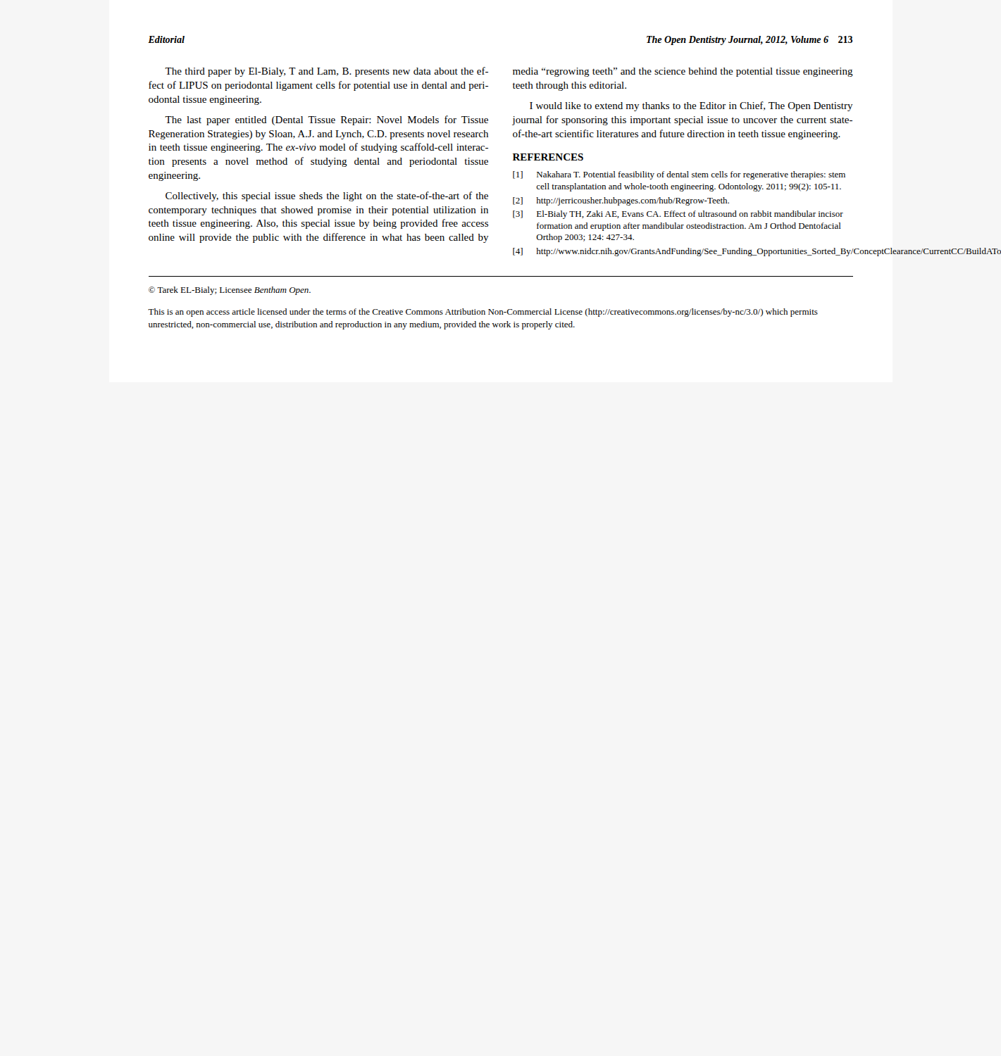Editorial
The Open Dentistry Journal, 2012, Volume 6 213
The third paper by El-Bialy, T and Lam, B. presents new data about the effect of LIPUS on periodontal ligament cells for potential use in dental and periodontal tissue engineering.
The last paper entitled (Dental Tissue Repair: Novel Models for Tissue Regeneration Strategies) by Sloan, A.J. and Lynch, C.D. presents novel research in teeth tissue engineering. The ex-vivo model of studying scaffold-cell interaction presents a novel method of studying dental and periodontal tissue engineering.
Collectively, this special issue sheds the light on the state-of-the-art of the contemporary techniques that showed promise in their potential utilization in teeth tissue engineering. Also, this special issue by being provided free access online will provide the public with the difference in what has been called by media “regrowing teeth” and the science behind the potential tissue engineering teeth through this editorial.
I would like to extend my thanks to the Editor in Chief, The Open Dentistry journal for sponsoring this important special issue to uncover the current state-of-the-art scientific literatures and future direction in teeth tissue engineering.
REFERENCES
[1] Nakahara T. Potential feasibility of dental stem cells for regenerative therapies: stem cell transplantation and whole-tooth engineering. Odontology. 2011; 99(2): 105-11.
[2] http://jerricousher.hubpages.com/hub/Regrow-Teeth.
[3] El-Bialy TH, Zaki AE, Evans CA. Effect of ultrasound on rabbit mandibular incisor formation and eruption after mandibular osteodistraction. Am J Orthod Dentofacial Orthop 2003; 124: 427-34.
[4] http://www.nidcr.nih.gov/GrantsAndFunding/See_Funding_Opportunities_Sorted_By/ConceptClearance/CurrentCC/BuildATooth.htm.
© Tarek EL-Bialy; Licensee Bentham Open.
This is an open access article licensed under the terms of the Creative Commons Attribution Non-Commercial License (http://creativecommons.org/licenses/by-nc/3.0/) which permits unrestricted, non-commercial use, distribution and reproduction in any medium, provided the work is properly cited.